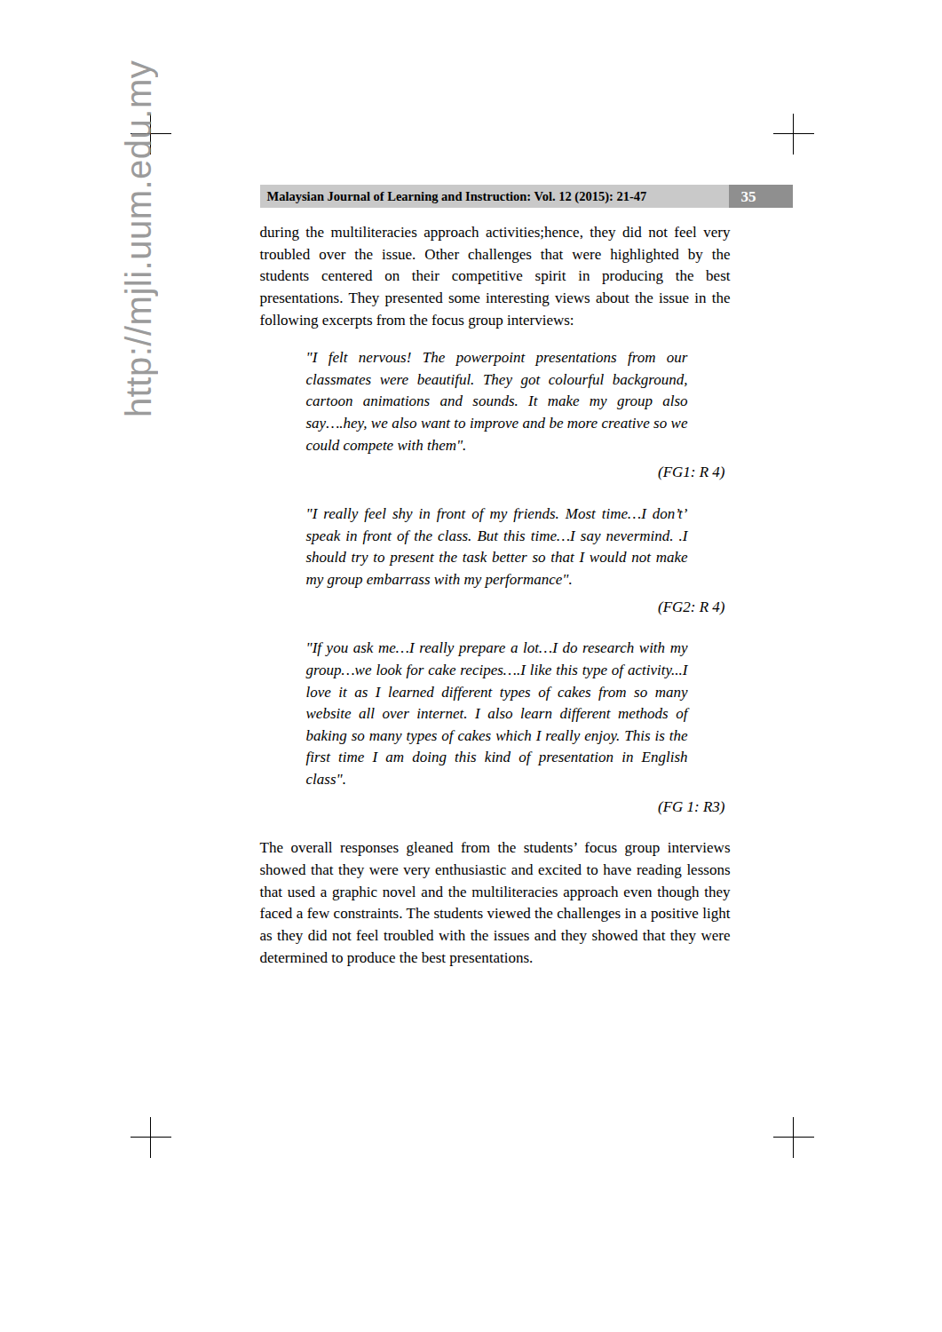http://mjli.uum.edu.my
Malaysian Journal of Learning and Instruction: Vol. 12 (2015): 21-47
35
during the multiliteracies approach activities;hence, they did not feel very troubled over the issue. Other challenges that were highlighted by the students centered on their competitive spirit in producing the best presentations. They presented some interesting views about the issue in the following excerpts from the focus group interviews:
"I felt nervous! The powerpoint presentations from our classmates were beautiful. They got colourful background, cartoon animations and sounds. It make my group also say….hey, we also want to improve and be more creative so we could compete with them".
(FG1: R 4)
"I really feel shy in front of my friends. Most time…I don’t’ speak in front of the class. But this time…I say nevermind. .I should try to present the task better so that I would not make my group embarrass with my performance".
(FG2: R 4)
"If you ask me…I really prepare a lot…I do research with my group…we look for cake recipes….I like this type of activity...I love it as I learned different types of cakes from so many website all over internet. I also learn different methods of baking so many types of cakes which I really enjoy. This is the first time I am doing this kind of presentation in English class".
(FG 1: R3)
The overall responses gleaned from the students’ focus group interviews showed that they were very enthusiastic and excited to have reading lessons that used a graphic novel and the multiliteracies approach even though they faced a few constraints. The students viewed the challenges in a positive light as they did not feel troubled with the issues and they showed that they were determined to produce the best presentations.